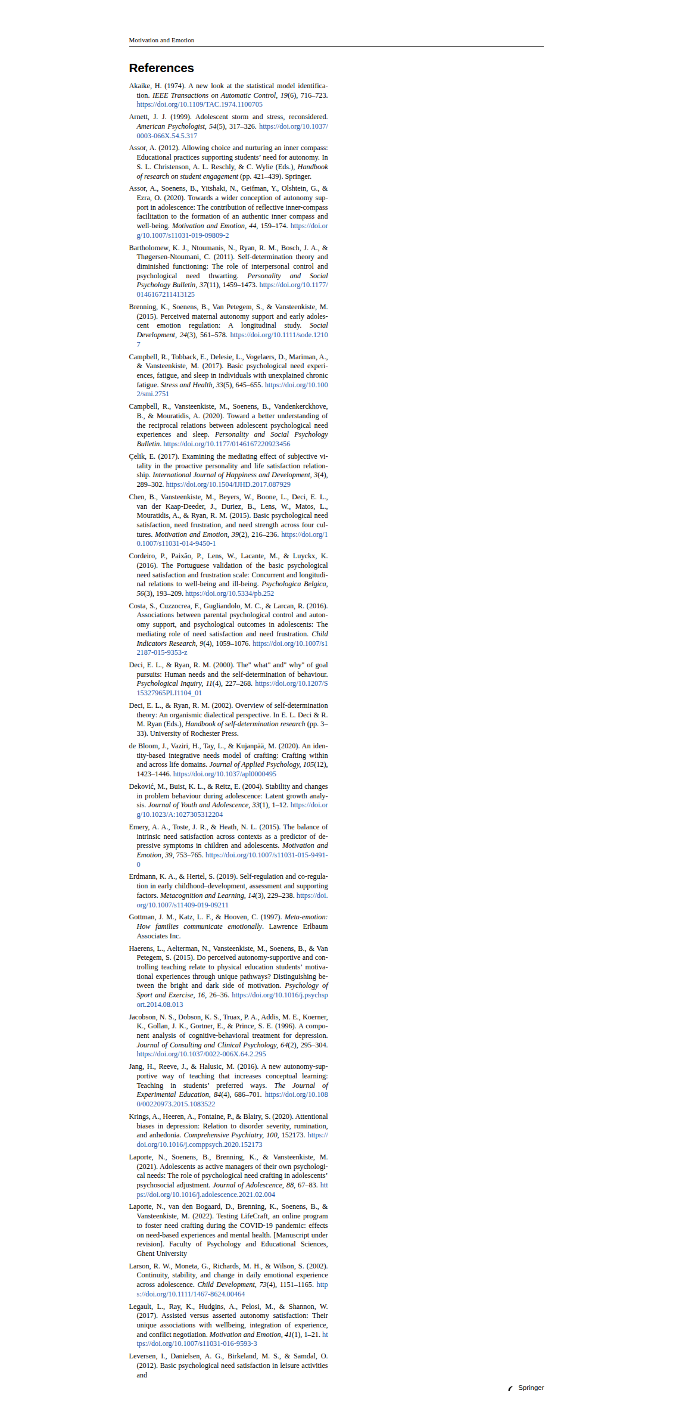Motivation and Emotion
References
Akaike, H. (1974). A new look at the statistical model identification. IEEE Transactions on Automatic Control, 19(6), 716–723. https://doi.org/10.1109/TAC.1974.1100705
Arnett, J. J. (1999). Adolescent storm and stress, reconsidered. American Psychologist, 54(5), 317–326. https://doi.org/10.1037/0003-066X.54.5.317
Assor, A. (2012). Allowing choice and nurturing an inner compass: Educational practices supporting students’ need for autonomy. In S. L. Christenson, A. L. Reschly, & C. Wylie (Eds.), Handbook of research on student engagement (pp. 421–439). Springer.
Assor, A., Soenens, B., Yitshaki, N., Geifman, Y., Olshtein, G., & Ezra, O. (2020). Towards a wider conception of autonomy support in adolescence: The contribution of reflective inner-compass facilitation to the formation of an authentic inner compass and well-being. Motivation and Emotion, 44, 159–174. https://doi.org/10.1007/s11031-019-09809-2
Bartholomew, K. J., Ntoumanis, N., Ryan, R. M., Bosch, J. A., & Thøgersen-Ntoumani, C. (2011). Self-determination theory and diminished functioning: The role of interpersonal control and psychological need thwarting. Personality and Social Psychology Bulletin, 37(11), 1459–1473. https://doi.org/10.1177/0146167211413125
Brenning, K., Soenens, B., Van Petegem, S., & Vansteenkiste, M. (2015). Perceived maternal autonomy support and early adolescent emotion regulation: A longitudinal study. Social Development, 24(3), 561–578. https://doi.org/10.1111/sode.12107
Campbell, R., Tobback, E., Delesie, L., Vogelaers, D., Mariman, A., & Vansteenkiste, M. (2017). Basic psychological need experiences, fatigue, and sleep in individuals with unexplained chronic fatigue. Stress and Health, 33(5), 645–655. https://doi.org/10.1002/smi.2751
Campbell, R., Vansteenkiste, M., Soenens, B., Vandenkerckhove, B., & Mouratidis, A. (2020). Toward a better understanding of the reciprocal relations between adolescent psychological need experiences and sleep. Personality and Social Psychology Bulletin. https://doi.org/10.1177/0146167220923456
Çelik, E. (2017). Examining the mediating effect of subjective vitality in the proactive personality and life satisfaction relationship. International Journal of Happiness and Development, 3(4), 289–302. https://doi.org/10.1504/IJHD.2017.087929
Chen, B., Vansteenkiste, M., Beyers, W., Boone, L., Deci, E. L., van der Kaap-Deeder, J., Duriez, B., Lens, W., Matos, L., Mouratidis, A., & Ryan, R. M. (2015). Basic psychological need satisfaction, need frustration, and need strength across four cultures. Motivation and Emotion, 39(2), 216–236. https://doi.org/10.1007/s11031-014-9450-1
Cordeiro, P., Paixão, P., Lens, W., Lacante, M., & Luyckx, K. (2016). The Portuguese validation of the basic psychological need satisfaction and frustration scale: Concurrent and longitudinal relations to well-being and ill-being. Psychologica Belgica, 56(3), 193–209. https://doi.org/10.5334/pb.252
Costa, S., Cuzzocrea, F., Gugliandolo, M. C., & Larcan, R. (2016). Associations between parental psychological control and autonomy support, and psychological outcomes in adolescents: The mediating role of need satisfaction and need frustration. Child Indicators Research, 9(4), 1059–1076. https://doi.org/10.1007/s12187-015-9353-z
Deci, E. L., & Ryan, R. M. (2000). The" what" and" why" of goal pursuits: Human needs and the self-determination of behaviour. Psychological Inquiry, 11(4), 227–268. https://doi.org/10.1207/S15327965PLI1104_01
Deci, E. L., & Ryan, R. M. (2002). Overview of self-determination theory: An organismic dialectical perspective. In E. L. Deci & R. M. Ryan (Eds.), Handbook of self-determination research (pp. 3–33). University of Rochester Press.
de Bloom, J., Vaziri, H., Tay, L., & Kujanpää, M. (2020). An identity-based integrative needs model of crafting: Crafting within and across life domains. Journal of Applied Psychology, 105(12), 1423–1446. https://doi.org/10.1037/apl0000495
Deković, M., Buist, K. L., & Reitz, E. (2004). Stability and changes in problem behaviour during adolescence: Latent growth analysis. Journal of Youth and Adolescence, 33(1), 1–12. https://doi.org/10.1023/A:1027305312204
Emery, A. A., Toste, J. R., & Heath, N. L. (2015). The balance of intrinsic need satisfaction across contexts as a predictor of depressive symptoms in children and adolescents. Motivation and Emotion, 39, 753–765. https://doi.org/10.1007/s11031-015-9491-0
Erdmann, K. A., & Hertel, S. (2019). Self-regulation and co-regulation in early childhood–development, assessment and supporting factors. Metacognition and Learning, 14(3), 229–238. https://doi.org/10.1007/s11409-019-09211
Gottman, J. M., Katz, L. F., & Hooven, C. (1997). Meta-emotion: How families communicate emotionally. Lawrence Erlbaum Associates Inc.
Haerens, L., Aelterman, N., Vansteenkiste, M., Soenens, B., & Van Petegem, S. (2015). Do perceived autonomy-supportive and controlling teaching relate to physical education students’ motivational experiences through unique pathways? Distinguishing between the bright and dark side of motivation. Psychology of Sport and Exercise, 16, 26–36. https://doi.org/10.1016/j.psychsport.2014.08.013
Jacobson, N. S., Dobson, K. S., Truax, P. A., Addis, M. E., Koerner, K., Gollan, J. K., Gortner, E., & Prince, S. E. (1996). A component analysis of cognitive-behavioral treatment for depression. Journal of Consulting and Clinical Psychology, 64(2), 295–304. https://doi.org/10.1037/0022-006X.64.2.295
Jang, H., Reeve, J., & Halusic, M. (2016). A new autonomy-supportive way of teaching that increases conceptual learning: Teaching in students’ preferred ways. The Journal of Experimental Education, 84(4), 686–701. https://doi.org/10.1080/00220973.2015.1083522
Krings, A., Heeren, A., Fontaine, P., & Blairy, S. (2020). Attentional biases in depression: Relation to disorder severity, rumination, and anhedonia. Comprehensive Psychiatry, 100, 152173. https://doi.org/10.1016/j.comppsych.2020.152173
Laporte, N., Soenens, B., Brenning, K., & Vansteenkiste, M. (2021). Adolescents as active managers of their own psychological needs: The role of psychological need crafting in adolescents’ psychosocial adjustment. Journal of Adolescence, 88, 67–83. https://doi.org/10.1016/j.adolescence.2021.02.004
Laporte, N., van den Bogaard, D., Brenning, K., Soenens, B., & Vansteenkiste, M. (2022). Testing LifeCraft, an online program to foster need crafting during the COVID-19 pandemic: effects on need-based experiences and mental health. [Manuscript under revision]. Faculty of Psychology and Educational Sciences, Ghent University
Larson, R. W., Moneta, G., Richards, M. H., & Wilson, S. (2002). Continuity, stability, and change in daily emotional experience across adolescence. Child Development, 73(4), 1151–1165. https://doi.org/10.1111/1467-8624.00464
Legault, L., Ray, K., Hudgins, A., Pelosi, M., & Shannon, W. (2017). Assisted versus asserted autonomy satisfaction: Their unique associations with wellbeing, integration of experience, and conflict negotiation. Motivation and Emotion, 41(1), 1–21. https://doi.org/10.1007/s11031-016-9593-3
Leversen, I., Danielsen, A. G., Birkeland, M. S., & Samdal, O. (2012). Basic psychological need satisfaction in leisure activities and
Springer